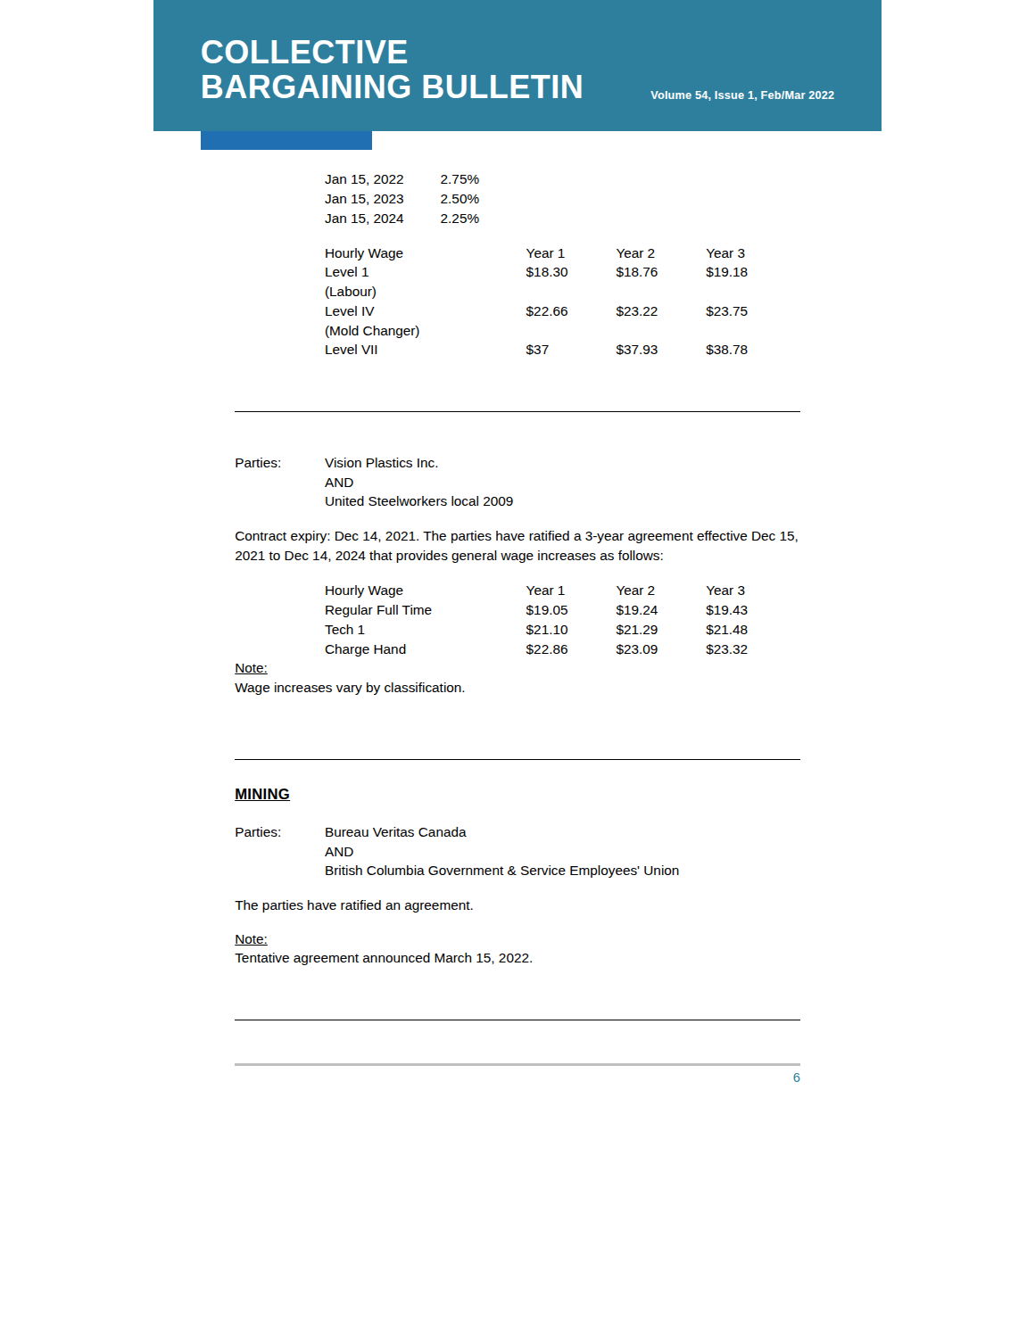Collective
Bargaining Bulletin
Volume 54, Issue 1, Feb/Mar 2022
Jan 15, 20222.75%
Jan 15, 20232.50%
Jan 15, 20242.25%
| Hourly Wage | Year 1 | Year 2 | Year 3 |
| Level 1 | $18.30 | $18.76 | $19.18 |
| (Labour) | | | |
| Level IV | $22.66 | $23.22 | $23.75 |
| (Mold Changer) | | | |
| Level VII | $37 | $37.93 | $38.78 |
Parties:
Vision Plastics Inc.
AND
United Steelworkers local 2009
Contract expiry: Dec 14, 2021. The parties have ratified a 3-year agreement effective Dec 15, 2021 to Dec 14, 2024 that provides general wage increases as follows:
| Hourly Wage | Year 1 | Year 2 | Year 3 |
| Regular Full Time | $19.05 | $19.24 | $19.43 |
| Tech 1 | $21.10 | $21.29 | $21.48 |
| Charge Hand | $22.86 | $23.09 | $23.32 |
Note:
Wage increases vary by classification.
MINING
Parties:
Bureau Veritas Canada
AND
British Columbia Government & Service Employees' Union
The parties have ratified an agreement.
Note:
Tentative agreement announced March 15, 2022.
6